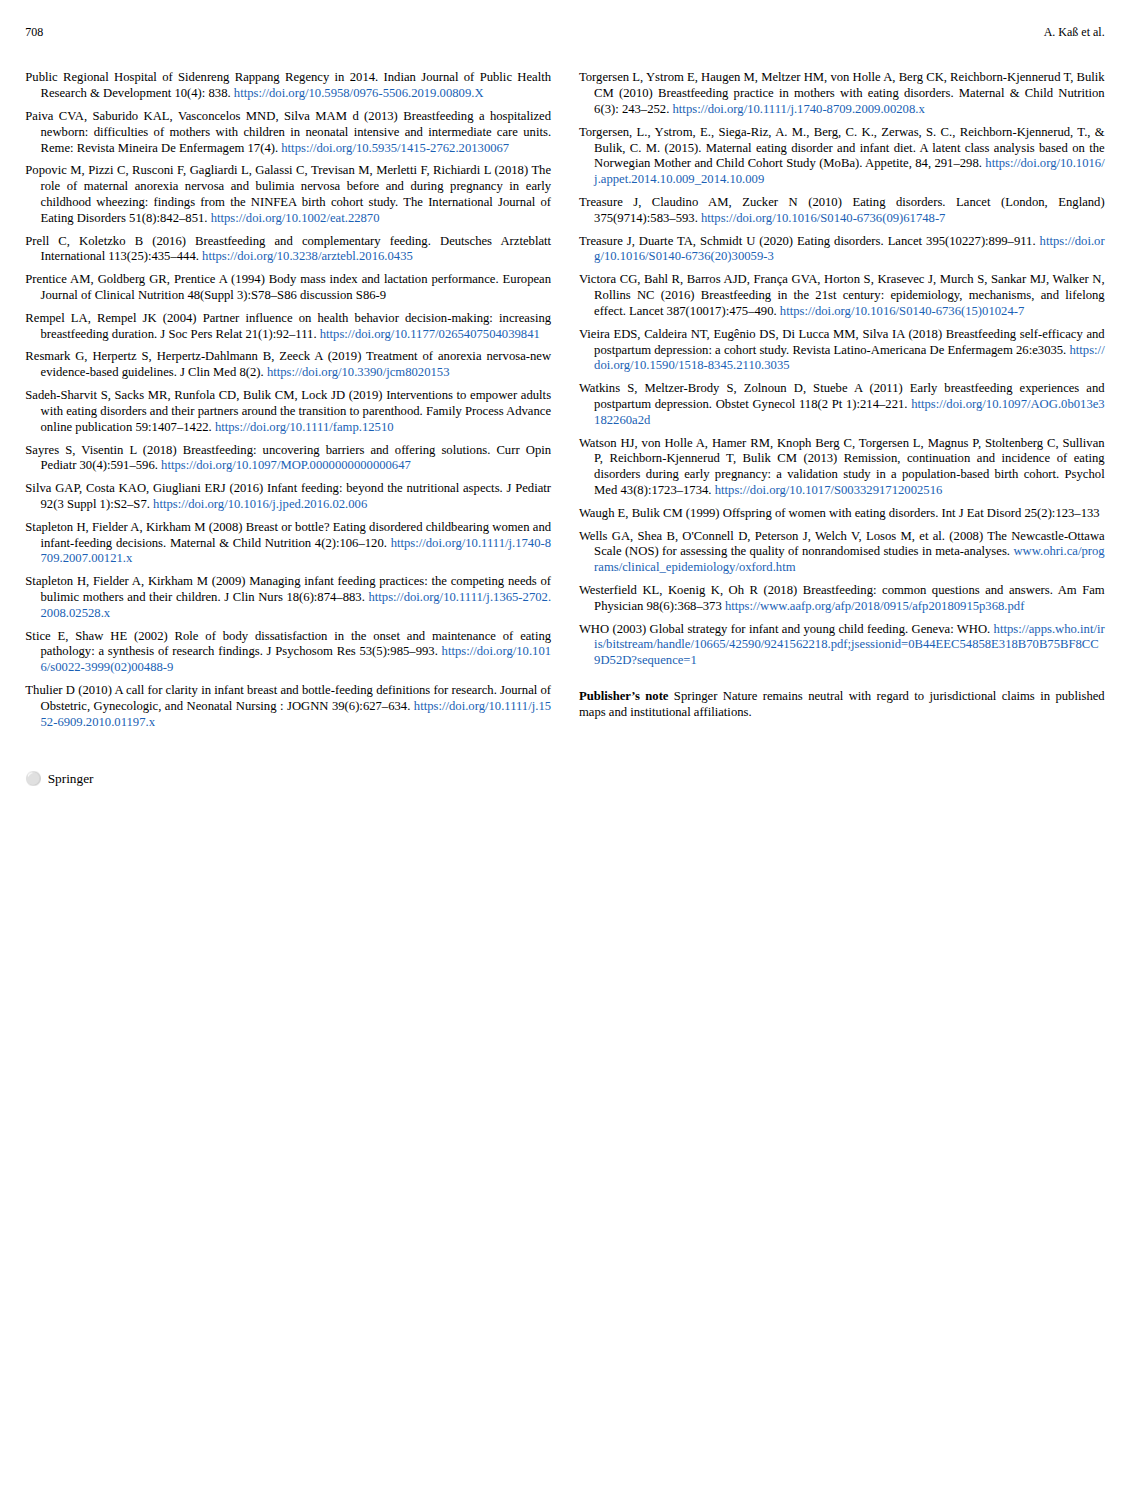708 A. Kaß et al.
Public Regional Hospital of Sidenreng Rappang Regency in 2014. Indian Journal of Public Health Research & Development 10(4): 838. https://doi.org/10.5958/0976-5506.2019.00809.X
Paiva CVA, Saburido KAL, Vasconcelos MND, Silva MAM d (2013) Breastfeeding a hospitalized newborn: difficulties of mothers with children in neonatal intensive and intermediate care units. Reme: Revista Mineira De Enfermagem 17(4). https://doi.org/10.5935/1415-2762.20130067
Popovic M, Pizzi C, Rusconi F, Gagliardi L, Galassi C, Trevisan M, Merletti F, Richiardi L (2018) The role of maternal anorexia nervosa and bulimia nervosa before and during pregnancy in early childhood wheezing: findings from the NINFEA birth cohort study. The International Journal of Eating Disorders 51(8):842–851. https://doi.org/10.1002/eat.22870
Prell C, Koletzko B (2016) Breastfeeding and complementary feeding. Deutsches Arzteblatt International 113(25):435–444. https://doi.org/10.3238/arztebl.2016.0435
Prentice AM, Goldberg GR, Prentice A (1994) Body mass index and lactation performance. European Journal of Clinical Nutrition 48(Suppl 3):S78–S86 discussion S86-9
Rempel LA, Rempel JK (2004) Partner influence on health behavior decision-making: increasing breastfeeding duration. J Soc Pers Relat 21(1):92–111. https://doi.org/10.1177/0265407504039841
Resmark G, Herpertz S, Herpertz-Dahlmann B, Zeeck A (2019) Treatment of anorexia nervosa-new evidence-based guidelines. J Clin Med 8(2). https://doi.org/10.3390/jcm8020153
Sadeh-Sharvit S, Sacks MR, Runfola CD, Bulik CM, Lock JD (2019) Interventions to empower adults with eating disorders and their partners around the transition to parenthood. Family Process Advance online publication 59:1407–1422. https://doi.org/10.1111/famp.12510
Sayres S, Visentin L (2018) Breastfeeding: uncovering barriers and offering solutions. Curr Opin Pediatr 30(4):591–596. https://doi.org/10.1097/MOP.0000000000000647
Silva GAP, Costa KAO, Giugliani ERJ (2016) Infant feeding: beyond the nutritional aspects. J Pediatr 92(3 Suppl 1):S2–S7. https://doi.org/10.1016/j.jped.2016.02.006
Stapleton H, Fielder A, Kirkham M (2008) Breast or bottle? Eating disordered childbearing women and infant-feeding decisions. Maternal & Child Nutrition 4(2):106–120. https://doi.org/10.1111/j.1740-8709.2007.00121.x
Stapleton H, Fielder A, Kirkham M (2009) Managing infant feeding practices: the competing needs of bulimic mothers and their children. J Clin Nurs 18(6):874–883. https://doi.org/10.1111/j.1365-2702.2008.02528.x
Stice E, Shaw HE (2002) Role of body dissatisfaction in the onset and maintenance of eating pathology: a synthesis of research findings. J Psychosom Res 53(5):985–993. https://doi.org/10.1016/s0022-3999(02)00488-9
Thulier D (2010) A call for clarity in infant breast and bottle-feeding definitions for research. Journal of Obstetric, Gynecologic, and Neonatal Nursing : JOGNN 39(6):627–634. https://doi.org/10.1111/j.1552-6909.2010.01197.x
Torgersen L, Ystrom E, Haugen M, Meltzer HM, von Holle A, Berg CK, Reichborn-Kjennerud T, Bulik CM (2010) Breastfeeding practice in mothers with eating disorders. Maternal & Child Nutrition 6(3): 243–252. https://doi.org/10.1111/j.1740-8709.2009.00208.x
Torgersen, L., Ystrom, E., Siega-Riz, A. M., Berg, C. K., Zerwas, S. C., Reichborn-Kjennerud, T., & Bulik, C. M. (2015). Maternal eating disorder and infant diet. A latent class analysis based on the Norwegian Mother and Child Cohort Study (MoBa). Appetite, 84, 291–298. https://doi.org/10.1016/j.appet.2014.10.009_2014.10.009
Treasure J, Claudino AM, Zucker N (2010) Eating disorders. Lancet (London, England) 375(9714):583–593. https://doi.org/10.1016/S0140-6736(09)61748-7
Treasure J, Duarte TA, Schmidt U (2020) Eating disorders. Lancet 395(10227):899–911. https://doi.org/10.1016/S0140-6736(20)30059-3
Victora CG, Bahl R, Barros AJD, França GVA, Horton S, Krasevec J, Murch S, Sankar MJ, Walker N, Rollins NC (2016) Breastfeeding in the 21st century: epidemiology, mechanisms, and lifelong effect. Lancet 387(10017):475–490. https://doi.org/10.1016/S0140-6736(15)01024-7
Vieira EDS, Caldeira NT, Eugênio DS, Di Lucca MM, Silva IA (2018) Breastfeeding self-efficacy and postpartum depression: a cohort study. Revista Latino-Americana De Enfermagem 26:e3035. https://doi.org/10.1590/1518-8345.2110.3035
Watkins S, Meltzer-Brody S, Zolnoun D, Stuebe A (2011) Early breastfeeding experiences and postpartum depression. Obstet Gynecol 118(2 Pt 1):214–221. https://doi.org/10.1097/AOG.0b013e3182260a2d
Watson HJ, von Holle A, Hamer RM, Knoph Berg C, Torgersen L, Magnus P, Stoltenberg C, Sullivan P, Reichborn-Kjennerud T, Bulik CM (2013) Remission, continuation and incidence of eating disorders during early pregnancy: a validation study in a population-based birth cohort. Psychol Med 43(8):1723–1734. https://doi.org/10.1017/S0033291712002516
Waugh E, Bulik CM (1999) Offspring of women with eating disorders. Int J Eat Disord 25(2):123–133
Wells GA, Shea B, O'Connell D, Peterson J, Welch V, Losos M, et al. (2008) The Newcastle-Ottawa Scale (NOS) for assessing the quality of nonrandomised studies in meta-analyses. www.ohri.ca/programs/clinical_epidemiology/oxford.htm
Westerfield KL, Koenig K, Oh R (2018) Breastfeeding: common questions and answers. Am Fam Physician 98(6):368–373 https://www.aafp.org/afp/2018/0915/afp20180915p368.pdf
WHO (2003) Global strategy for infant and young child feeding. Geneva: WHO. https://apps.who.int/iris/bitstream/handle/10665/42590/9241562218.pdf;jsessionid=0B44EEC54858E318B70B75BF8CC9D52D?sequence=1
Publisher’s note Springer Nature remains neutral with regard to jurisdictional claims in published maps and institutional affiliations.
⚪Springer